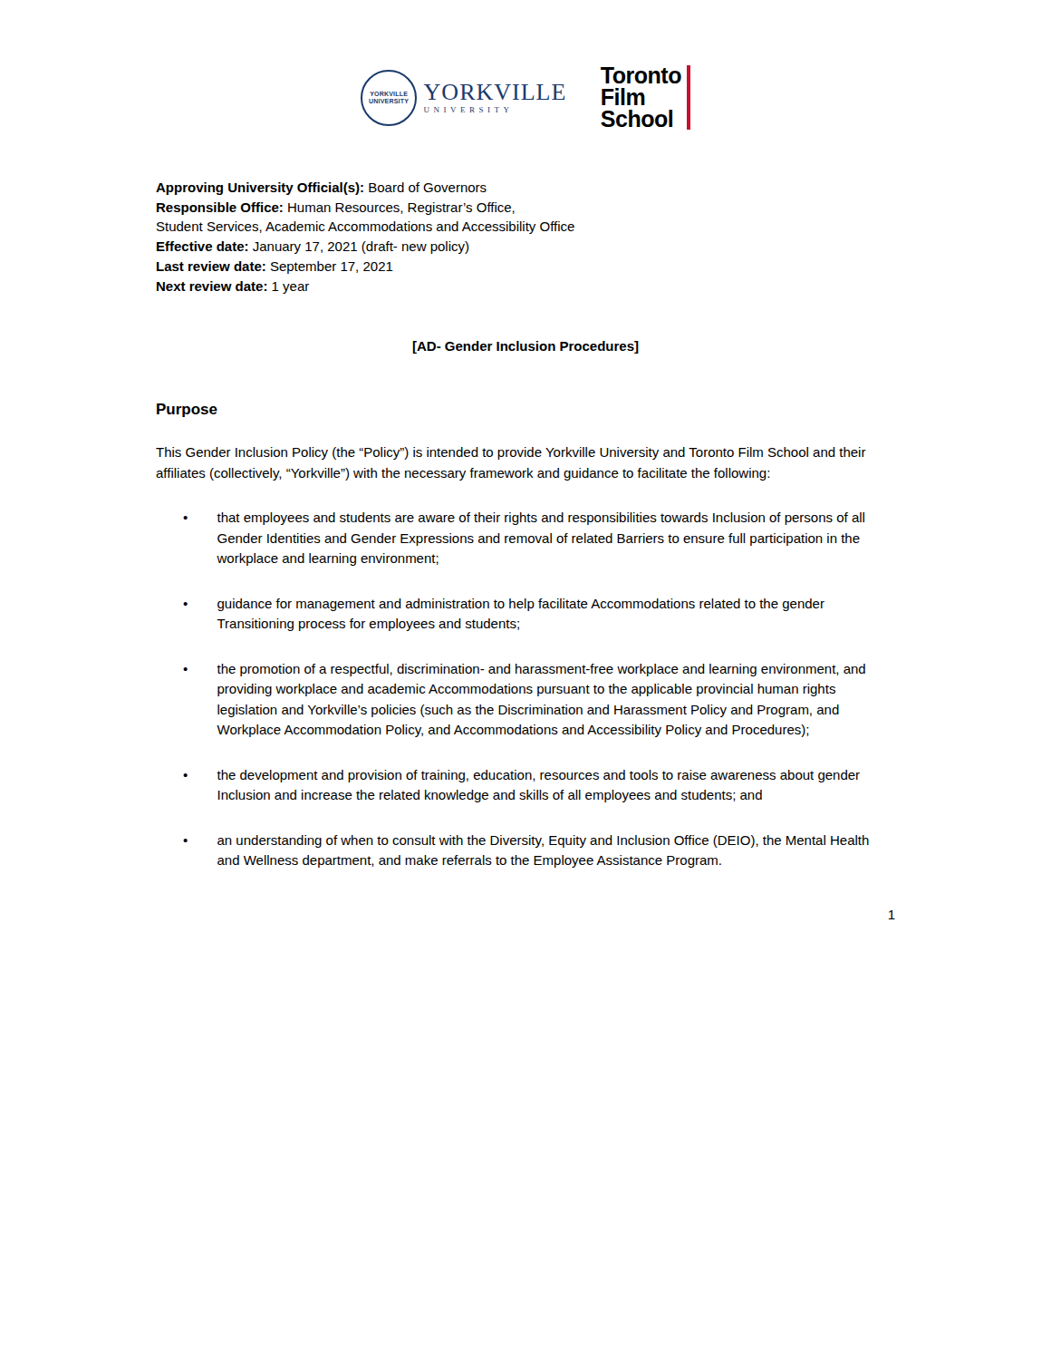YORKVILLE
UNIVERSITY
YORKVILLE
UNIVERSITY
Toronto
Film
School
Approving University Official(s): Board of Governors
Responsible Office: Human Resources, Registrar’s Office,
Student Services, Academic Accommodations and Accessibility Office
Effective date: January 17, 2021 (draft- new policy)
Last review date: September 17, 2021
Next review date: 1 year
[AD- Gender Inclusion Procedures]
Purpose
This Gender Inclusion Policy (the “Policy”) is intended to provide Yorkville University and Toronto Film School and their affiliates (collectively, “Yorkville”) with the necessary framework and guidance to facilitate the following:
• that employees and students are aware of their rights and responsibilities towards Inclusion of persons of all Gender Identities and Gender Expressions and removal of related Barriers to ensure full participation in the workplace and learning environment;
• guidance for management and administration to help facilitate Accommodations related to the gender Transitioning process for employees and students;
• the promotion of a respectful, discrimination- and harassment-free workplace and learning environment, and providing workplace and academic Accommodations pursuant to the applicable provincial human rights legislation and Yorkville’s policies (such as the Discrimination and Harassment Policy and Program, and Workplace Accommodation Policy, and Accommodations and Accessibility Policy and Procedures);
• the development and provision of training, education, resources and tools to raise awareness about gender Inclusion and increase the related knowledge and skills of all employees and students; and
• an understanding of when to consult with the Diversity, Equity and Inclusion Office (DEIO), the Mental Health and Wellness department, and make referrals to the Employee Assistance Program.
1